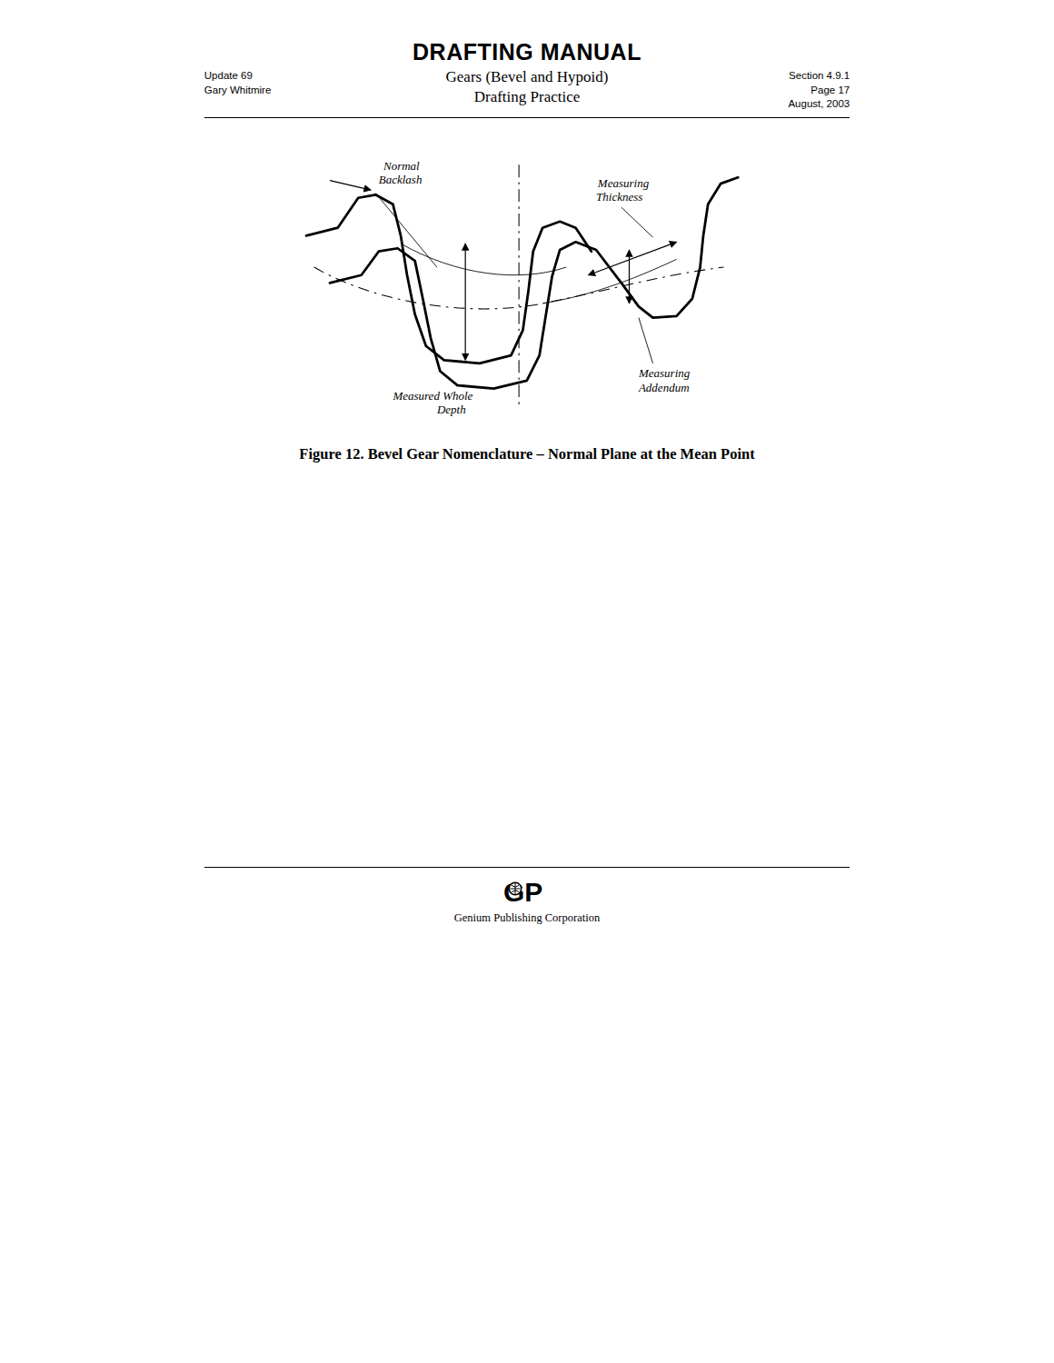DRAFTING MANUAL
Update 69
Gary Whitmire
Gears (Bevel and Hypoid)
Drafting Practice
Section 4.9.1
Page 17
August, 2003
Normal Backlash Measured Whole Depth Measuring Thickness Measuring Addendum
Figure 12. Bevel Gear Nomenclature – Normal Plane at the Mean Point
GP
Genium Publishing Corporation